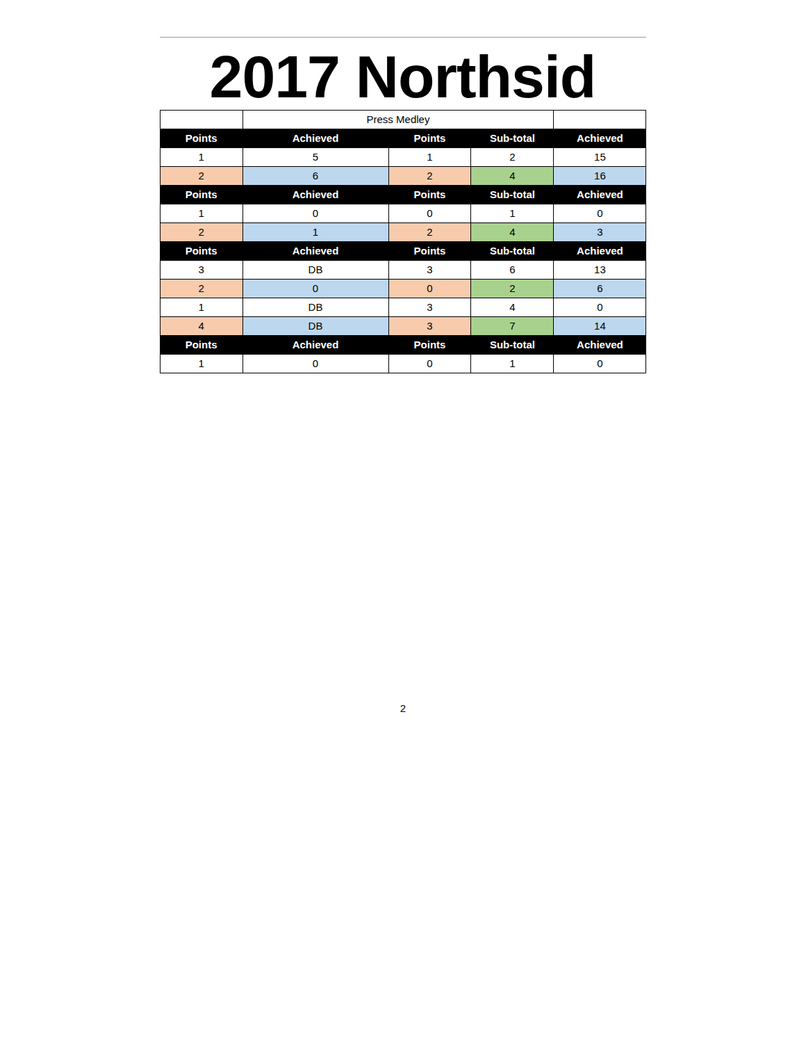2017 Northsid
| | Press Medley | |
| Points | Achieved | Points | Sub-total | Achieved |
| 1 | 5 | 1 | 2 | 15 |
| 2 | 6 | 2 | 4 | 16 |
| Points | Achieved | Points | Sub-total | Achieved |
| 1 | 0 | 0 | 1 | 0 |
| 2 | 1 | 2 | 4 | 3 |
| Points | Achieved | Points | Sub-total | Achieved |
| 3 | DB | 3 | 6 | 13 |
| 2 | 0 | 0 | 2 | 6 |
| 1 | DB | 3 | 4 | 0 |
| 4 | DB | 3 | 7 | 14 |
| Points | Achieved | Points | Sub-total | Achieved |
| 1 | 0 | 0 | 1 | 0 |
2